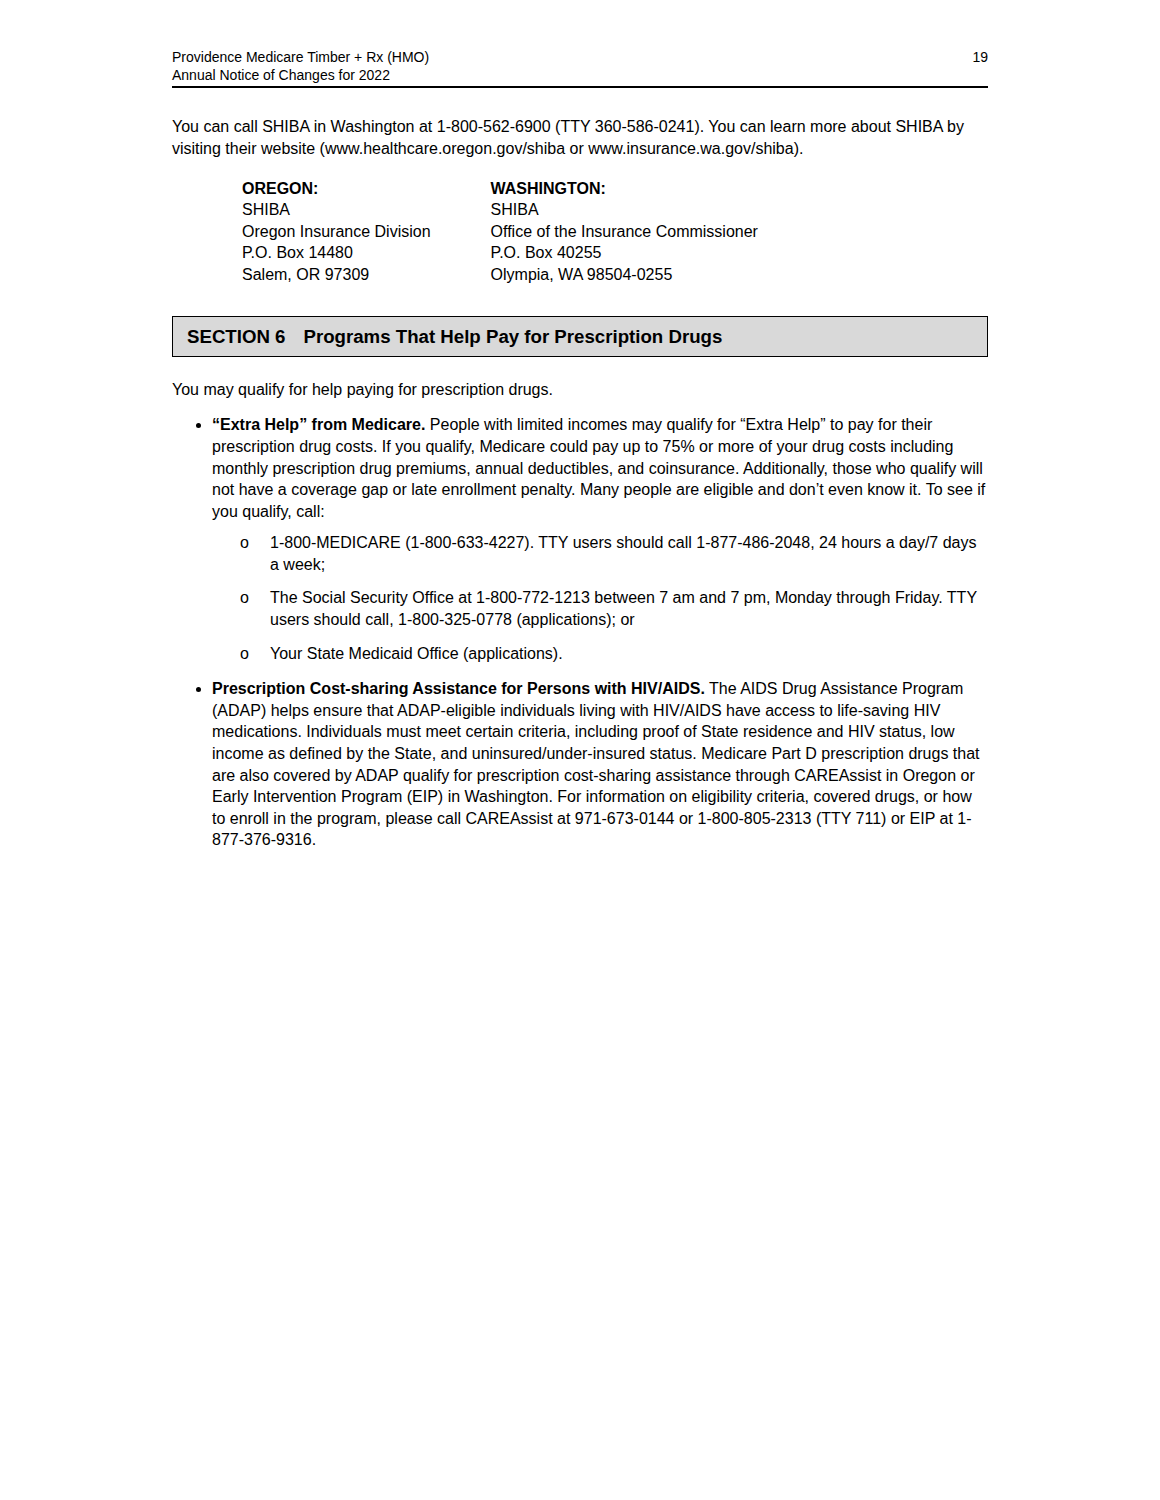Providence Medicare Timber + Rx (HMO)
Annual Notice of Changes for 2022
19
You can call SHIBA in Washington at 1-800-562-6900 (TTY 360-586-0241). You can learn more about SHIBA by visiting their website (www.healthcare.oregon.gov/shiba or www.insurance.wa.gov/shiba).
| OREGON: | WASHINGTON: |
| SHIBA | SHIBA |
| Oregon Insurance Division | Office of the Insurance Commissioner |
| P.O. Box 14480 | P.O. Box 40255 |
| Salem, OR 97309 | Olympia, WA 98504-0255 |
SECTION 6 Programs That Help Pay for Prescription Drugs
You may qualify for help paying for prescription drugs.
“Extra Help” from Medicare. People with limited incomes may qualify for “Extra Help” to pay for their prescription drug costs. If you qualify, Medicare could pay up to 75% or more of your drug costs including monthly prescription drug premiums, annual deductibles, and coinsurance. Additionally, those who qualify will not have a coverage gap or late enrollment penalty. Many people are eligible and don’t even know it. To see if you qualify, call:
1-800-MEDICARE (1-800-633-4227). TTY users should call 1-877-486-2048, 24 hours a day/7 days a week;
The Social Security Office at 1-800-772-1213 between 7 am and 7 pm, Monday through Friday. TTY users should call, 1-800-325-0778 (applications); or
Your State Medicaid Office (applications).
Prescription Cost-sharing Assistance for Persons with HIV/AIDS. The AIDS Drug Assistance Program (ADAP) helps ensure that ADAP-eligible individuals living with HIV/AIDS have access to life-saving HIV medications. Individuals must meet certain criteria, including proof of State residence and HIV status, low income as defined by the State, and uninsured/under-insured status. Medicare Part D prescription drugs that are also covered by ADAP qualify for prescription cost-sharing assistance through CAREAssist in Oregon or Early Intervention Program (EIP) in Washington. For information on eligibility criteria, covered drugs, or how to enroll in the program, please call CAREAssist at 971-673-0144 or 1-800-805-2313 (TTY 711) or EIP at 1-877-376-9316.